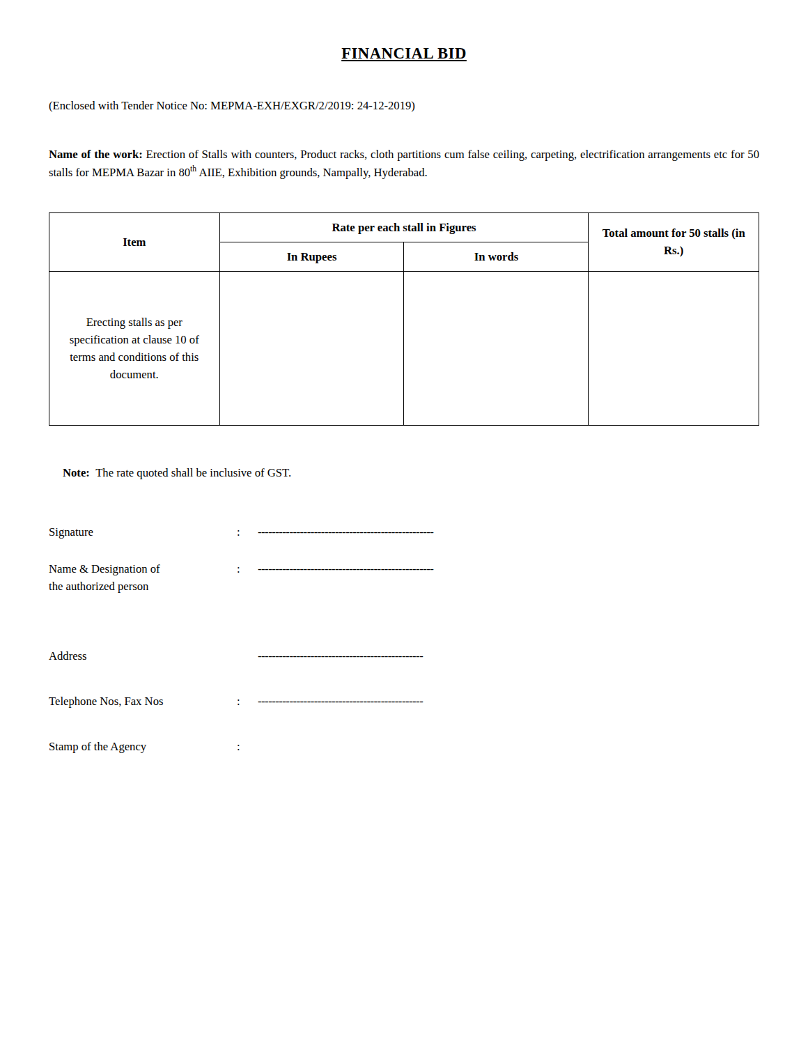FINANCIAL BID
(Enclosed with Tender Notice No: MEPMA-EXH/EXGR/2/2019: 24-12-2019)
Name of the work: Erection of Stalls with counters, Product racks, cloth partitions cum false ceiling, carpeting, electrification arrangements etc for 50 stalls for MEPMA Bazar in 80th AIIE, Exhibition grounds, Nampally, Hyderabad.
| Item | Rate per each stall in Figures | Total amount for 50 stalls (in Rs.) |
| --- | --- | --- |
| In Rupees | In words |
| Erecting stalls as per specification at clause 10 of terms and conditions of this document. | | | |
Note: The rate quoted shall be inclusive of GST.
Signature
:
--------------------------------------------------
Name & Designation of
the authorized person
:
--------------------------------------------------
Address
-----------------------------------------------
Telephone Nos, Fax Nos
:
-----------------------------------------------
Stamp of the Agency
: